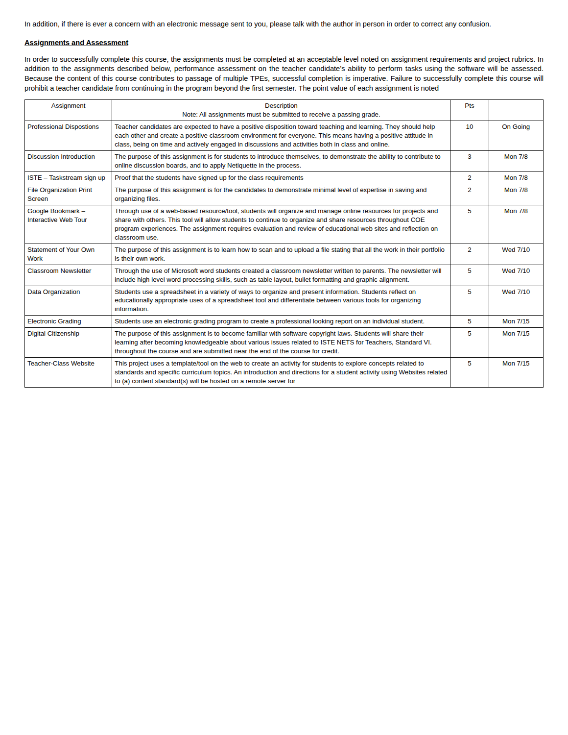In addition, if there is ever a concern with an electronic message sent to you, please talk with the author in person in order to correct any confusion.
Assignments and Assessment
In order to successfully complete this course, the assignments must be completed at an acceptable level noted on assignment requirements and project rubrics. In addition to the assignments described below, performance assessment on the teacher candidate’s ability to perform tasks using the software will be assessed. Because the content of this course contributes to passage of multiple TPEs, successful completion is imperative. Failure to successfully complete this course will prohibit a teacher candidate from continuing in the program beyond the first semester. The point value of each assignment is noted
| Assignment | Description Note: All assignments must be submitted to receive a passing grade. | Pts | |
| --- | --- | --- | --- |
| Professional Dispostions | Teacher candidates are expected to have a positive disposition toward teaching and learning. They should help each other and create a positive classroom environment for everyone. This means having a positive attitude in class, being on time and actively engaged in discussions and activities both in class and online. | 10 | On Going |
| Discussion Introduction | The purpose of this assignment is for students to introduce themselves, to demonstrate the ability to contribute to online discussion boards, and to apply Netiquette in the process. | 3 | Mon 7/8 |
| ISTE – Taskstream sign up | Proof that the students have signed up for the class requirements | 2 | Mon 7/8 |
| File Organization Print Screen | The purpose of this assignment is for the candidates to demonstrate minimal level of expertise in saving and organizing files. | 2 | Mon 7/8 |
| Google Bookmark – Interactive Web Tour | Through use of a web-based resource/tool, students will organize and manage online resources for projects and share with others. This tool will allow students to continue to organize and share resources throughout COE program experiences. The assignment requires evaluation and review of educational web sites and reflection on classroom use. | 5 | Mon 7/8 |
| Statement of Your Own Work | The purpose of this assignment is to learn how to scan and to upload a file stating that all the work in their portfolio is their own work. | 2 | Wed 7/10 |
| Classroom Newsletter | Through the use of Microsoft word students created a classroom newsletter written to parents. The newsletter will include high level word processing skills, such as table layout, bullet formatting and graphic alignment. | 5 | Wed 7/10 |
| Data Organization | Students use a spreadsheet in a variety of ways to organize and present information. Students reflect on educationally appropriate uses of a spreadsheet tool and differentiate between various tools for organizing information. | 5 | Wed 7/10 |
| Electronic Grading | Students use an electronic grading program to create a professional looking report on an individual student. | 5 | Mon 7/15 |
| Digital Citizenship | The purpose of this assignment is to become familiar with software copyright laws. Students will share their learning after becoming knowledgeable about various issues related to ISTE NETS for Teachers, Standard VI. throughout the course and are submitted near the end of the course for credit. | 5 | Mon 7/15 |
| Teacher-Class Website | This project uses a template/tool on the web to create an activity for students to explore concepts related to standards and specific curriculum topics. An introduction and directions for a student activity using Websites related to (a) content standard(s) will be hosted on a remote server for | 5 | Mon 7/15 |